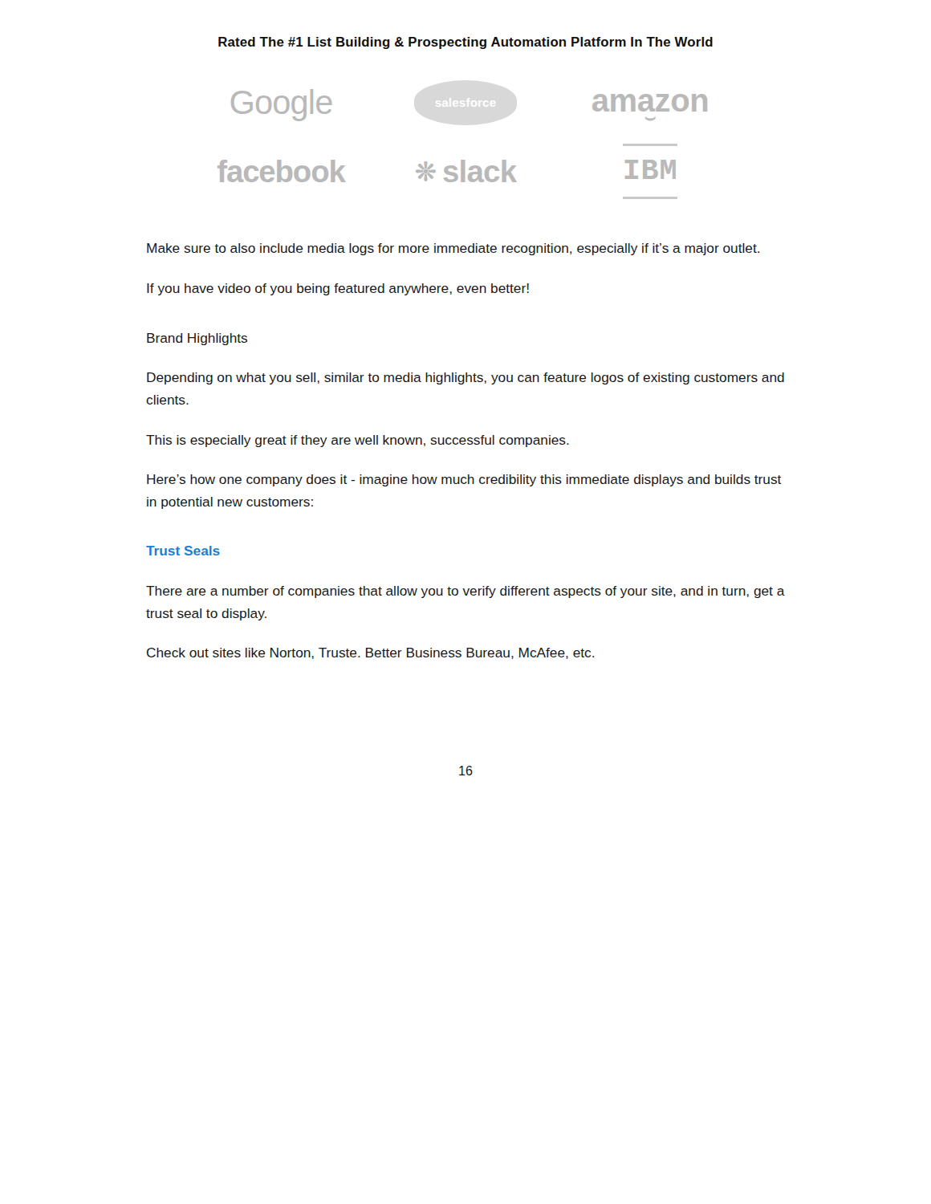Rated The #1 List Building & Prospecting Automation Platform In The World
Google
salesforce
amazon⌣
facebook
❊slack
IBM
Make sure to also include media logs for more immediate recognition, especially if it’s a major outlet.
If you have video of you being featured anywhere, even better!
Brand Highlights
Depending on what you sell, similar to media highlights, you can feature logos of existing customers and clients.
This is especially great if they are well known, successful companies.
Here’s how one company does it - imagine how much credibility this immediate displays and builds trust in potential new customers:
Trust Seals
There are a number of companies that allow you to verify different aspects of your site, and in turn, get a trust seal to display.
Check out sites like Norton, Truste. Better Business Bureau, McAfee, etc.
16